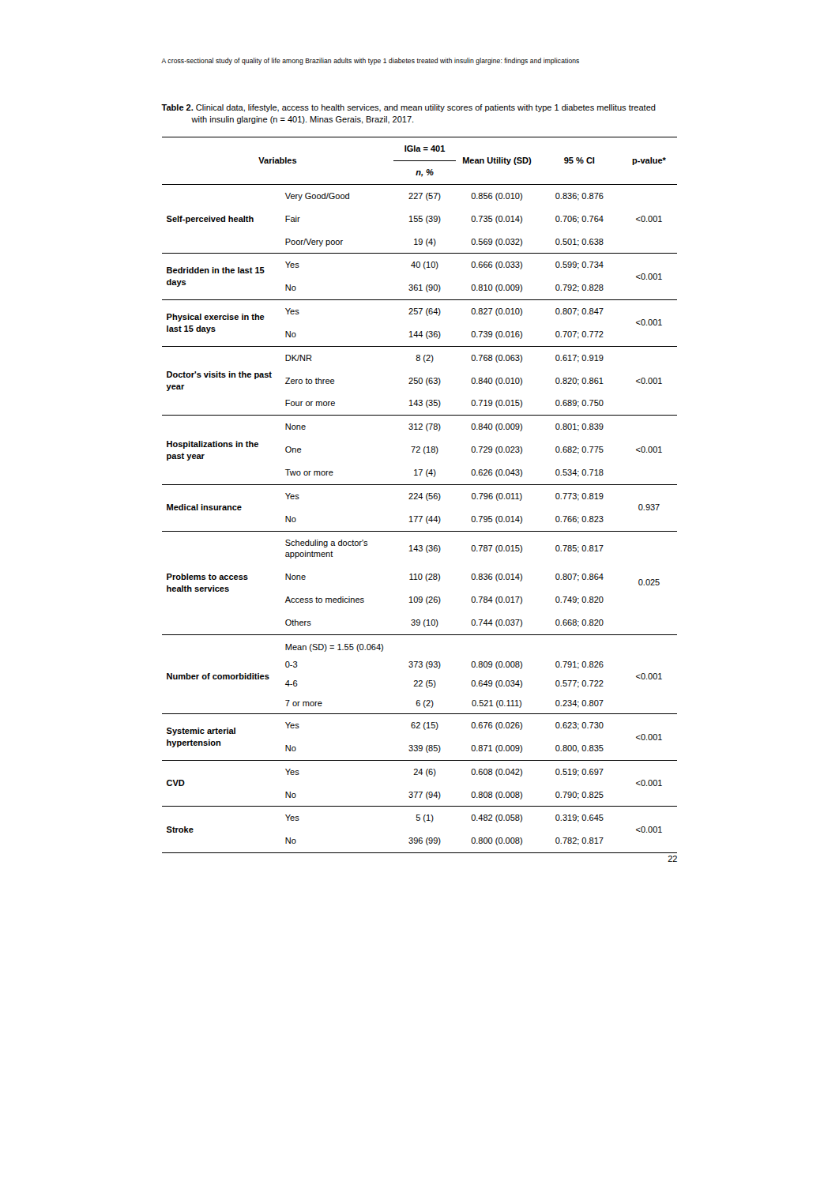A cross-sectional study of quality of life among Brazilian adults with type 1 diabetes treated with insulin glargine: findings and implications
Table 2. Clinical data, lifestyle, access to health services, and mean utility scores of patients with type 1 diabetes mellitus treated with insulin glargine (n = 401). Minas Gerais, Brazil, 2017.
| Variables | IGla = 401 | Mean Utility (SD) | 95 % CI | p-value* |
| --- | --- | --- | --- | --- |
| n , % |
| Self-perceived health | Very Good/Good | 227 (57) | 0.856 (0.010) | 0.836; 0.876 | <0.001 |
| Fair | 155 (39) | 0.735 (0.014) | 0.706; 0.764 |
| Poor/Very poor | 19 (4) | 0.569 (0.032) | 0.501; 0.638 |
| Bedridden in the last 15 days | Yes | 40 (10) | 0.666 (0.033) | 0.599; 0.734 | <0.001 |
| No | 361 (90) | 0.810 (0.009) | 0.792; 0.828 |
| Physical exercise in the last 15 days | Yes | 257 (64) | 0.827 (0.010) | 0.807; 0.847 | <0.001 |
| No | 144 (36) | 0.739 (0.016) | 0.707; 0.772 |
| Doctor's visits in the past year | DK/NR | 8 (2) | 0.768 (0.063) | 0.617; 0.919 | <0.001 |
| Zero to three | 250 (63) | 0.840 (0.010) | 0.820; 0.861 |
| Four or more | 143 (35) | 0.719 (0.015) | 0.689; 0.750 |
| Hospitalizations in the past year | None | 312 (78) | 0.840 (0.009) | 0.801; 0.839 | <0.001 |
| One | 72 (18) | 0.729 (0.023) | 0.682; 0.775 |
| Two or more | 17 (4) | 0.626 (0.043) | 0.534; 0.718 |
| Medical insurance | Yes | 224 (56) | 0.796 (0.011) | 0.773; 0.819 | 0.937 |
| No | 177 (44) | 0.795 (0.014) | 0.766; 0.823 |
| Problems to access health services | Scheduling a doctor's appointment | 143 (36) | 0.787 (0.015) | 0.785; 0.817 | 0.025 |
| None | 110 (28) | 0.836 (0.014) | 0.807; 0.864 |
| Access to medicines | 109 (26) | 0.784 (0.017) | 0.749; 0.820 |
| Others | 39 (10) | 0.744 (0.037) | 0.668; 0.820 |
| Number of comorbidities | Mean (SD) = 1.55 (0.064) | <0.001 |
| 0-3 | 373 (93) | 0.809 (0.008) | 0.791; 0.826 |
| 4-6 | 22 (5) | 0.649 (0.034) | 0.577; 0.722 |
| 7 or more | 6 (2) | 0.521 (0.111) | 0.234; 0.807 |
| Systemic arterial hypertension | Yes | 62 (15) | 0.676 (0.026) | 0.623; 0.730 | <0.001 |
| No | 339 (85) | 0.871 (0.009) | 0.800, 0.835 |
| CVD | Yes | 24 (6) | 0.608 (0.042) | 0.519; 0.697 | <0.001 |
| No | 377 (94) | 0.808 (0.008) | 0.790; 0.825 |
| Stroke | Yes | 5 (1) | 0.482 (0.058) | 0.319; 0.645 | <0.001 |
| No | 396 (99) | 0.800 (0.008) | 0.782; 0.817 |
22